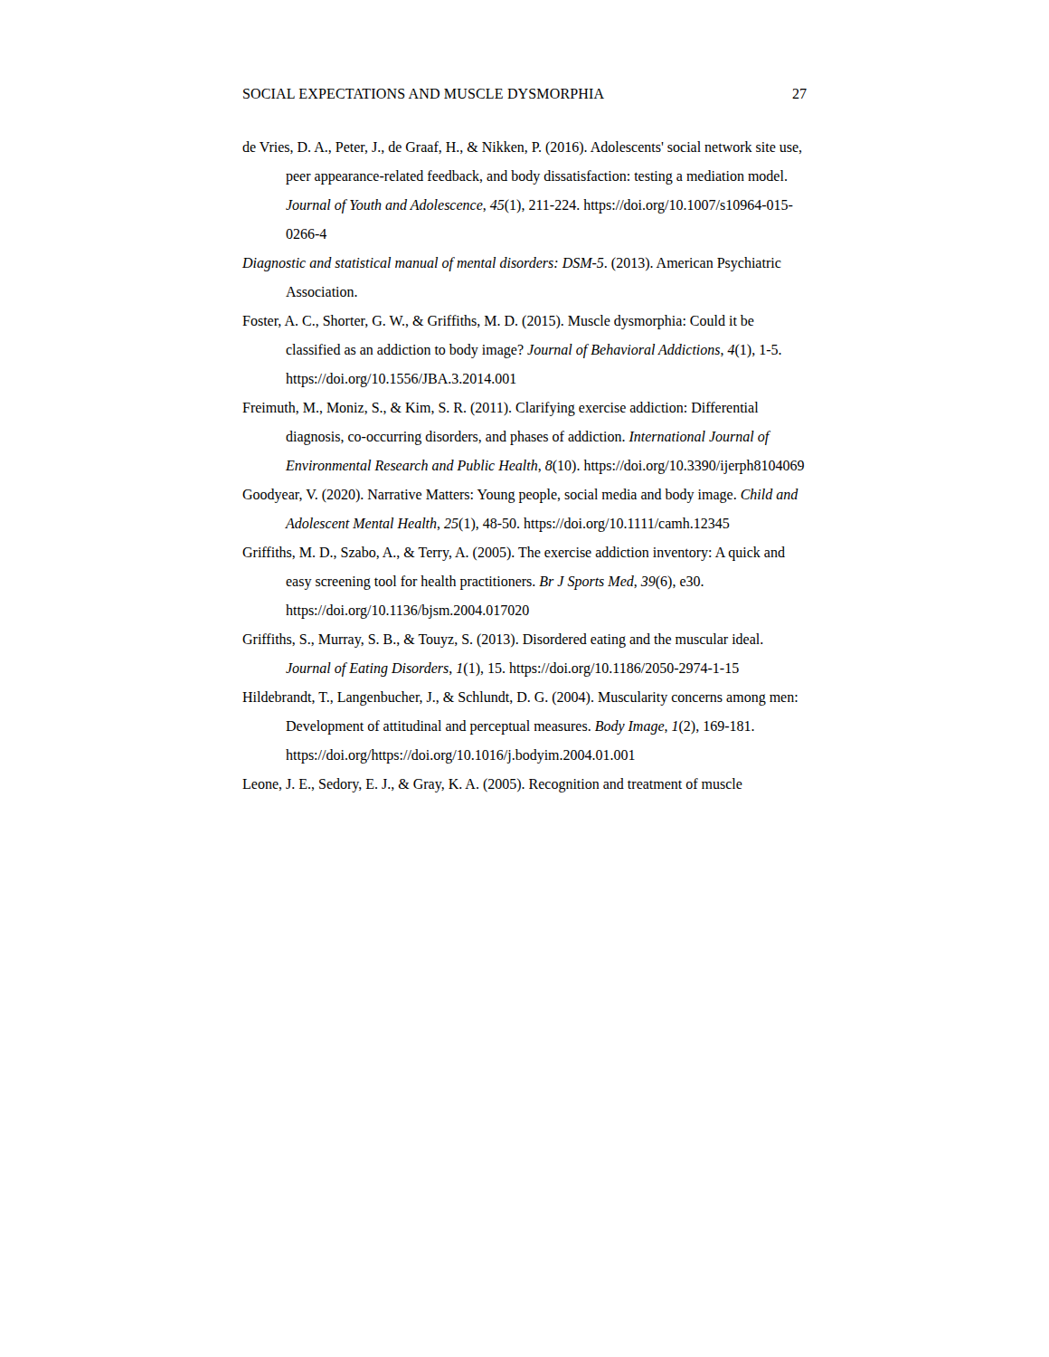Social Expectations and Muscle Dysmorphia 27
de Vries, D. A., Peter, J., de Graaf, H., & Nikken, P. (2016). Adolescents' social network site use, peer appearance-related feedback, and body dissatisfaction: testing a mediation model. Journal of Youth and Adolescence, 45(1), 211-224. https://doi.org/10.1007/s10964-015-0266-4
Diagnostic and statistical manual of mental disorders: DSM-5. (2013). American Psychiatric Association.
Foster, A. C., Shorter, G. W., & Griffiths, M. D. (2015). Muscle dysmorphia: Could it be classified as an addiction to body image? Journal of Behavioral Addictions, 4(1), 1-5. https://doi.org/10.1556/JBA.3.2014.001
Freimuth, M., Moniz, S., & Kim, S. R. (2011). Clarifying exercise addiction: Differential diagnosis, co-occurring disorders, and phases of addiction. International Journal of Environmental Research and Public Health, 8(10). https://doi.org/10.3390/ijerph8104069
Goodyear, V. (2020). Narrative Matters: Young people, social media and body image. Child and Adolescent Mental Health, 25(1), 48-50. https://doi.org/10.1111/camh.12345
Griffiths, M. D., Szabo, A., & Terry, A. (2005). The exercise addiction inventory: A quick and easy screening tool for health practitioners. Br J Sports Med, 39(6), e30. https://doi.org/10.1136/bjsm.2004.017020
Griffiths, S., Murray, S. B., & Touyz, S. (2013). Disordered eating and the muscular ideal. Journal of Eating Disorders, 1(1), 15. https://doi.org/10.1186/2050-2974-1-15
Hildebrandt, T., Langenbucher, J., & Schlundt, D. G. (2004). Muscularity concerns among men: Development of attitudinal and perceptual measures. Body Image, 1(2), 169-181. https://doi.org/https://doi.org/10.1016/j.bodyim.2004.01.001
Leone, J. E., Sedory, E. J., & Gray, K. A. (2005). Recognition and treatment of muscle